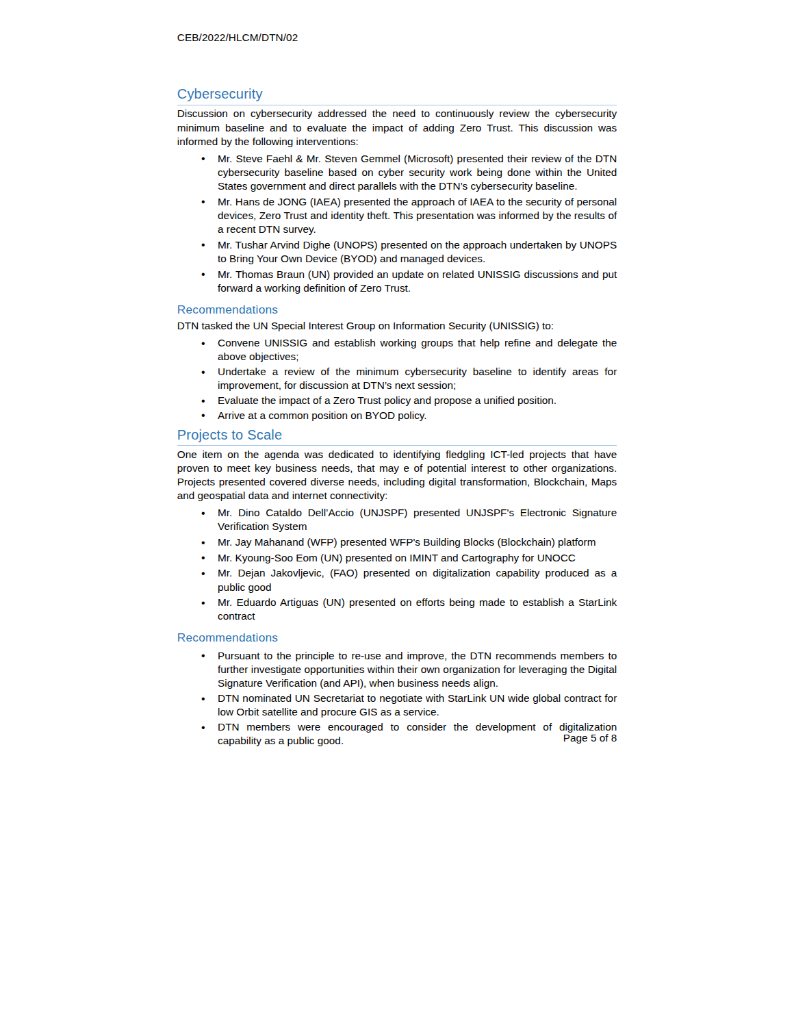CEB/2022/HLCM/DTN/02
Cybersecurity
Discussion on cybersecurity addressed the need to continuously review the cybersecurity minimum baseline and to evaluate the impact of adding Zero Trust. This discussion was informed by the following interventions:
Mr. Steve Faehl & Mr. Steven Gemmel (Microsoft) presented their review of the DTN cybersecurity baseline based on cyber security work being done within the United States government and direct parallels with the DTN’s cybersecurity baseline.
Mr. Hans de JONG (IAEA) presented the approach of IAEA to the security of personal devices, Zero Trust and identity theft. This presentation was informed by the results of a recent DTN survey.
Mr. Tushar Arvind Dighe (UNOPS) presented on the approach undertaken by UNOPS to Bring Your Own Device (BYOD) and managed devices.
Mr. Thomas Braun (UN) provided an update on related UNISSIG discussions and put forward a working definition of Zero Trust.
Recommendations
DTN tasked the UN Special Interest Group on Information Security (UNISSIG) to:
Convene UNISSIG and establish working groups that help refine and delegate the above objectives;
Undertake a review of the minimum cybersecurity baseline to identify areas for improvement, for discussion at DTN’s next session;
Evaluate the impact of a Zero Trust policy and propose a unified position.
Arrive at a common position on BYOD policy.
Projects to Scale
One item on the agenda was dedicated to identifying fledgling ICT-led projects that have proven to meet key business needs, that may e of potential interest to other organizations. Projects presented covered diverse needs, including digital transformation, Blockchain, Maps and geospatial data and internet connectivity:
Mr. Dino Cataldo Dell’Accio (UNJSPF) presented UNJSPF's Electronic Signature Verification System
Mr. Jay Mahanand (WFP) presented WFP's Building Blocks (Blockchain) platform
Mr. Kyoung-Soo Eom (UN) presented on IMINT and Cartography for UNOCC
Mr. Dejan Jakovljevic, (FAO) presented on digitalization capability produced as a public good
Mr. Eduardo Artiguas (UN) presented on efforts being made to establish a StarLink contract
Recommendations
Pursuant to the principle to re-use and improve, the DTN recommends members to further investigate opportunities within their own organization for leveraging the Digital Signature Verification (and API), when business needs align.
DTN nominated UN Secretariat to negotiate with StarLink UN wide global contract for low Orbit satellite and procure GIS as a service.
DTN members were encouraged to consider the development of digitalization capability as a public good.
Page 5 of 8